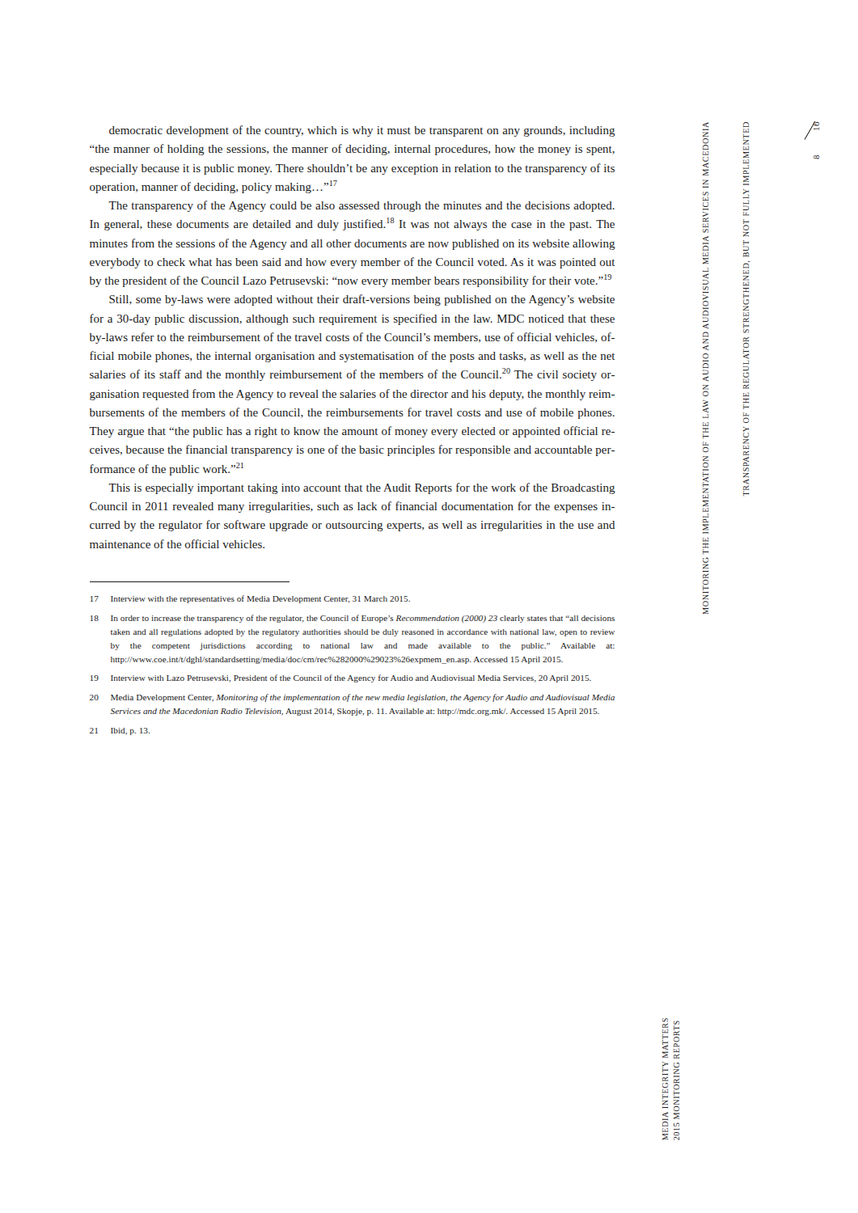democratic development of the country, which is why it must be transparent on any grounds, including “the manner of holding the sessions, the manner of deciding, internal procedures, how the money is spent, especially because it is public money. There shouldn’t be any exception in relation to the transparency of its operation, manner of deciding, policy making…”17
The transparency of the Agency could be also assessed through the minutes and the decisions adopted. In general, these documents are detailed and duly justified.18 It was not always the case in the past. The minutes from the sessions of the Agency and all other documents are now published on its website allowing everybody to check what has been said and how every member of the Council voted. As it was pointed out by the president of the Council Lazo Petrusevski: “now every member bears responsibility for their vote.”19
Still, some by-laws were adopted without their draft-versions being published on the Agency’s website for a 30-day public discussion, although such requirement is specified in the law. MDC noticed that these by-laws refer to the reimbursement of the travel costs of the Council’s members, use of official vehicles, official mobile phones, the internal organisation and systematisation of the posts and tasks, as well as the net salaries of its staff and the monthly reimbursement of the members of the Council.20 The civil society organisation requested from the Agency to reveal the salaries of the director and his deputy, the monthly reimbursements of the members of the Council, the reimbursements for travel costs and use of mobile phones. They argue that “the public has a right to know the amount of money every elected or appointed official receives, because the financial transparency is one of the basic principles for responsible and accountable performance of the public work.”21
This is especially important taking into account that the Audit Reports for the work of the Broadcasting Council in 2011 revealed many irregularities, such as lack of financial documentation for the expenses incurred by the regulator for software upgrade or outsourcing experts, as well as irregularities in the use and maintenance of the official vehicles.
17 Interview with the representatives of Media Development Center, 31 March 2015.
18 In order to increase the transparency of the regulator, the Council of Europe’s Recommendation (2000) 23 clearly states that “all decisions taken and all regulations adopted by the regulatory authorities should be duly reasoned in accordance with national law, open to review by the competent jurisdictions according to national law and made available to the public.” Available at: http://www.coe.int/t/dghl/standardsetting/media/doc/cm/rec%282000%29023%26expmem_en.asp. Accessed 15 April 2015.
19 Interview with Lazo Petrusevski, President of the Council of the Agency for Audio and Audiovisual Media Services, 20 April 2015.
20 Media Development Center, Monitoring of the implementation of the new media legislation, the Agency for Audio and Audiovisual Media Services and the Macedonian Radio Television, August 2014, Skopje, p. 11. Available at: http://mdc.org.mk/. Accessed 15 April 2015.
21 Ibid, p. 13.
16 8
Transparency of the regulator strengthened, but not fully implemented
Monitoring the implementation of the Law on Audio and Audiovisual Media Services in Macedonia
Media Integrity Matters
2015 Monitoring Reports